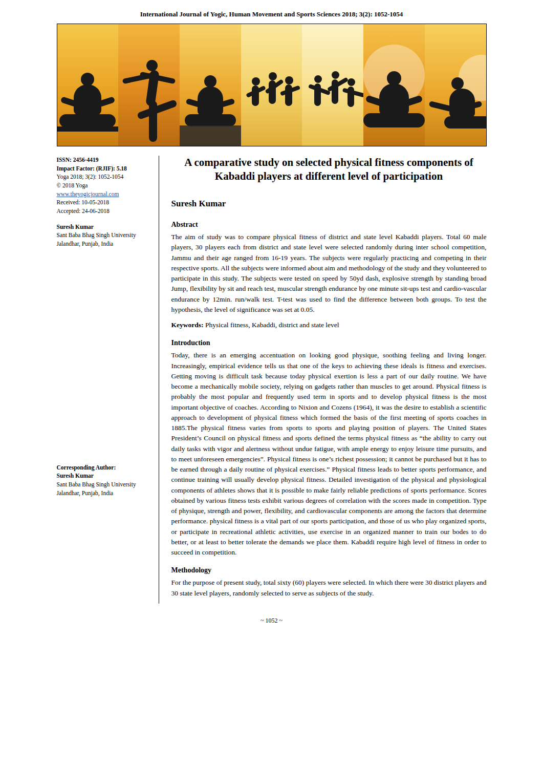International Journal of Yogic, Human Movement and Sports Sciences 2018; 3(2): 1052-1054
ISSN: 2456-4419
Impact Factor: (RJIF): 5.18
Yoga 2018; 3(2): 1052-1054
© 2018 Yoga
www.theyogicjournal.com
Received: 10-05-2018
Accepted: 24-06-2018
Suresh Kumar
Sant Baba Bhag Singh University Jalandhar, Punjab, India
Corresponding Author:
Suresh Kumar
Sant Baba Bhag Singh University Jalandhar, Punjab, India
A comparative study on selected physical fitness components of Kabaddi players at different level of participation
Suresh Kumar
Abstract
The aim of study was to compare physical fitness of district and state level Kabaddi players. Total 60 male players, 30 players each from district and state level were selected randomly during inter school competition, Jammu and their age ranged from 16-19 years. The subjects were regularly practicing and competing in their respective sports. All the subjects were informed about aim and methodology of the study and they volunteered to participate in this study. The subjects were tested on speed by 50yd dash, explosive strength by standing broad Jump, flexibility by sit and reach test, muscular strength endurance by one minute sit-ups test and cardio-vascular endurance by 12min. run/walk test. T-test was used to find the difference between both groups. To test the hypothesis, the level of significance was set at 0.05.
Keywords: Physical fitness, Kabaddi, district and state level
Introduction
Today, there is an emerging accentuation on looking good physique, soothing feeling and living longer. Increasingly, empirical evidence tells us that one of the keys to achieving these ideals is fitness and exercises. Getting moving is difficult task because today physical exertion is less a part of our daily routine. We have become a mechanically mobile society, relying on gadgets rather than muscles to get around. Physical fitness is probably the most popular and frequently used term in sports and to develop physical fitness is the most important objective of coaches. According to Nixion and Cozens (1964), it was the desire to establish a scientific approach to development of physical fitness which formed the basis of the first meeting of sports coaches in 1885.The physical fitness varies from sports to sports and playing position of players. The United States President’s Council on physical fitness and sports defined the terms physical fitness as “the ability to carry out daily tasks with vigor and alertness without undue fatigue, with ample energy to enjoy leisure time pursuits, and to meet unforeseen emergencies”. Physical fitness is one’s richest possession; it cannot be purchased but it has to be earned through a daily routine of physical exercises.” Physical fitness leads to better sports performance, and continue training will usually develop physical fitness. Detailed investigation of the physical and physiological components of athletes shows that it is possible to make fairly reliable predictions of sports performance. Scores obtained by various fitness tests exhibit various degrees of correlation with the scores made in competition. Type of physique, strength and power, flexibility, and cardiovascular components are among the factors that determine performance. physical fitness is a vital part of our sports participation, and those of us who play organized sports, or participate in recreational athletic activities, use exercise in an organized manner to train our bodes to do better, or at least to better tolerate the demands we place them. Kabaddi require high level of fitness in order to succeed in competition.
Methodology
For the purpose of present study, total sixty (60) players were selected. In which there were 30 district players and 30 state level players, randomly selected to serve as subjects of the study.
~ 1052 ~